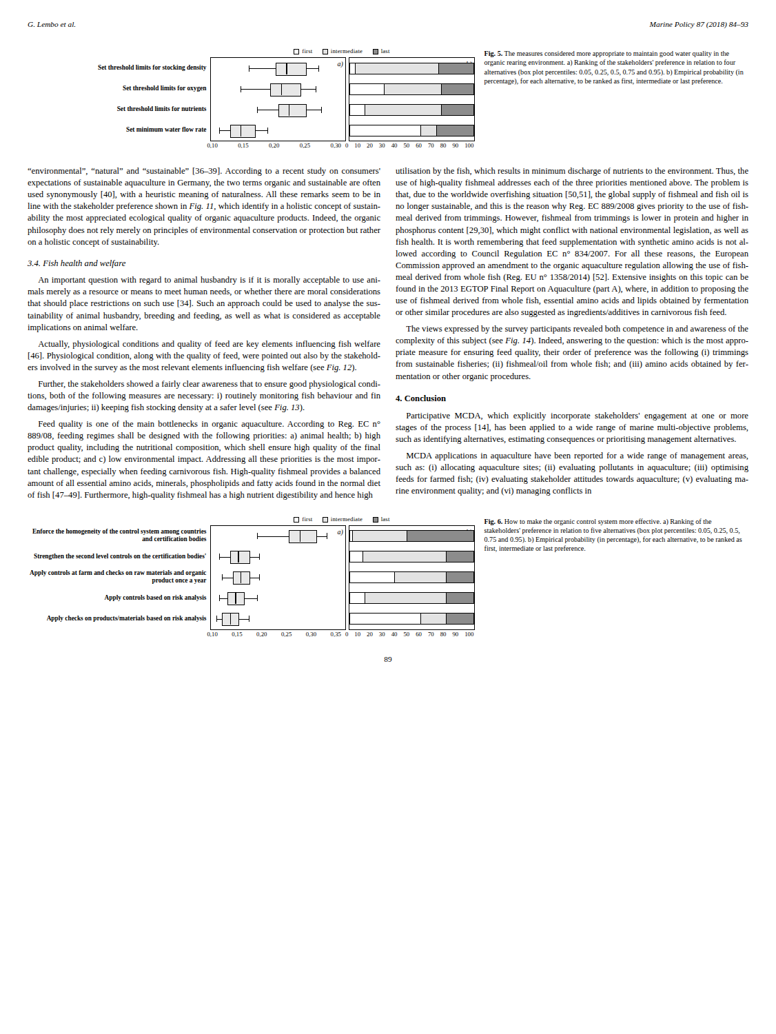G. Lembo et al.
Marine Policy 87 (2018) 84–93
first intermediate last
Set threshold limits for stocking density
Set threshold limits for oxygen
Set threshold limits for nutrients
Set minimum water flow rate
a)
b)
0,100,150,200,250,30
0102030405060708090100
Fig. 5. The measures considered more appropriate to maintain good water quality in the organic rearing environment. a) Ranking of the stakeholders' preference in relation to four alternatives (box plot percentiles: 0.05, 0.25, 0.5, 0.75 and 0.95). b) Empirical probability (in percentage), for each alternative, to be ranked as first, intermediate or last preference.
“environmental”, “natural” and “sustainable” [36–39]. According to a recent study on consumers' expectations of sustainable aquaculture in Germany, the two terms organic and sustainable are often used synonymously [40], with a heuristic meaning of naturalness. All these remarks seem to be in line with the stakeholder preference shown in Fig. 11, which identify in a holistic concept of sustainability the most appreciated ecological quality of organic aquaculture products. Indeed, the organic philosophy does not rely merely on principles of environmental conservation or protection but rather on a holistic concept of sustainability.
3.4. Fish health and welfare
An important question with regard to animal husbandry is if it is morally acceptable to use animals merely as a resource or means to meet human needs, or whether there are moral considerations that should place restrictions on such use [34]. Such an approach could be used to analyse the sustainability of animal husbandry, breeding and feeding, as well as what is considered as acceptable implications on animal welfare.
Actually, physiological conditions and quality of feed are key elements influencing fish welfare [46]. Physiological condition, along with the quality of feed, were pointed out also by the stakeholders involved in the survey as the most relevant elements influencing fish welfare (see Fig. 12).
Further, the stakeholders showed a fairly clear awareness that to ensure good physiological conditions, both of the following measures are necessary: i) routinely monitoring fish behaviour and fin damages/injuries; ii) keeping fish stocking density at a safer level (see Fig. 13).
Feed quality is one of the main bottlenecks in organic aquaculture. According to Reg. EC n° 889/08, feeding regimes shall be designed with the following priorities: a) animal health; b) high product quality, including the nutritional composition, which shell ensure high quality of the final edible product; and c) low environmental impact. Addressing all these priorities is the most important challenge, especially when feeding carnivorous fish. High-quality fishmeal provides a balanced amount of all essential amino acids, minerals, phospholipids and fatty acids found in the normal diet of fish [47–49]. Furthermore, high-quality fishmeal has a high nutrient digestibility and hence high
utilisation by the fish, which results in minimum discharge of nutrients to the environment. Thus, the use of high-quality fishmeal addresses each of the three priorities mentioned above. The problem is that, due to the worldwide overfishing situation [50,51], the global supply of fishmeal and fish oil is no longer sustainable, and this is the reason why Reg. EC 889/2008 gives priority to the use of fishmeal derived from trimmings. However, fishmeal from trimmings is lower in protein and higher in phosphorus content [29,30], which might conflict with national environmental legislation, as well as fish health. It is worth remembering that feed supplementation with synthetic amino acids is not allowed according to Council Regulation EC n° 834/2007. For all these reasons, the European Commission approved an amendment to the organic aquaculture regulation allowing the use of fishmeal derived from whole fish (Reg. EU n° 1358/2014) [52]. Extensive insights on this topic can be found in the 2013 EGTOP Final Report on Aquaculture (part A), where, in addition to proposing the use of fishmeal derived from whole fish, essential amino acids and lipids obtained by fermentation or other similar procedures are also suggested as ingredients/additives in carnivorous fish feed.
The views expressed by the survey participants revealed both competence in and awareness of the complexity of this subject (see Fig. 14). Indeed, answering to the question: which is the most appropriate measure for ensuring feed quality, their order of preference was the following (i) trimmings from sustainable fisheries; (ii) fishmeal/oil from whole fish; and (iii) amino acids obtained by fermentation or other organic procedures.
4. Conclusion
Participative MCDA, which explicitly incorporate stakeholders' engagement at one or more stages of the process [14], has been applied to a wide range of marine multi-objective problems, such as identifying alternatives, estimating consequences or prioritising management alternatives.
MCDA applications in aquaculture have been reported for a wide range of management areas, such as: (i) allocating aquaculture sites; (ii) evaluating pollutants in aquaculture; (iii) optimising feeds for farmed fish; (iv) evaluating stakeholder attitudes towards aquaculture; (v) evaluating marine environment quality; and (vi) managing conflicts in
first intermediate last
Enforce the homogeneity of the control system among countries and certification bodies
Strengthen the second level controls on the certification bodies'
Apply controls at farm and checks on raw materials and organic product once a year
Apply controls based on risk analysis
Apply checks on products/materials based on risk analysis
a)
b)
0,100,150,200,250,300,35
0102030405060708090100
Fig. 6. How to make the organic control system more effective. a) Ranking of the stakeholders' preference in relation to five alternatives (box plot percentiles: 0.05, 0.25, 0.5, 0.75 and 0.95). b) Empirical probability (in percentage), for each alternative, to be ranked as first, intermediate or last preference.
89